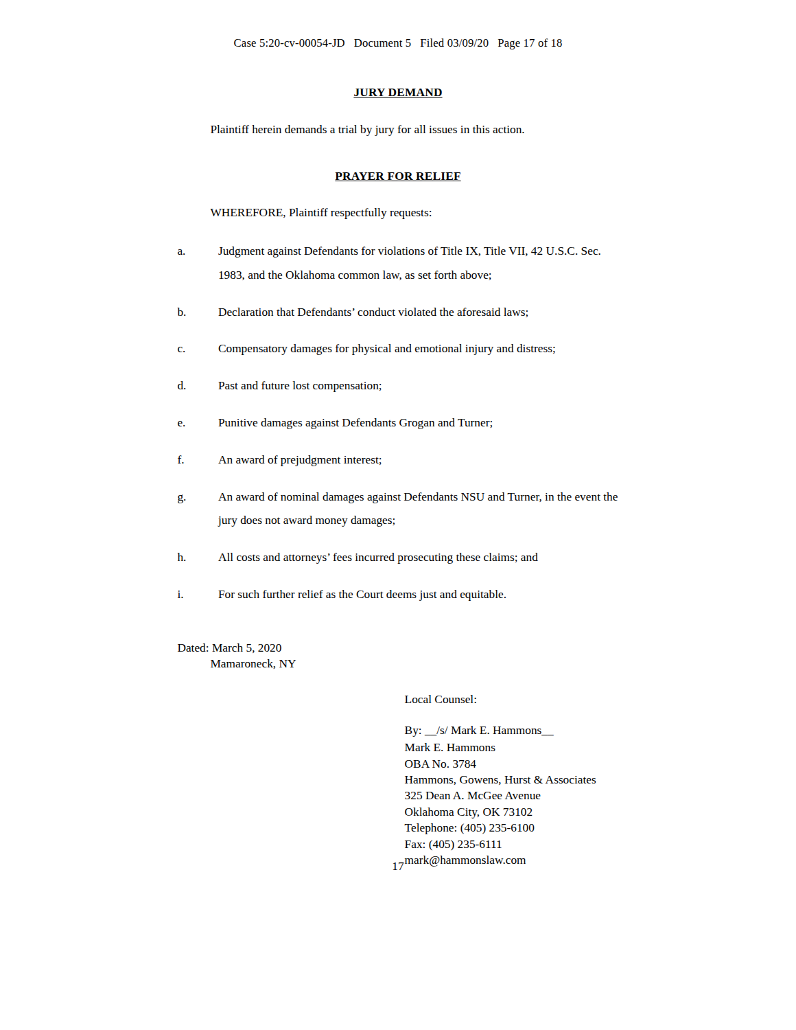Case 5:20-cv-00054-JD Document 5 Filed 03/09/20 Page 17 of 18
JURY DEMAND
Plaintiff herein demands a trial by jury for all issues in this action.
PRAYER FOR RELIEF
WHEREFORE, Plaintiff respectfully requests:
a. Judgment against Defendants for violations of Title IX, Title VII, 42 U.S.C. Sec. 1983, and the Oklahoma common law, as set forth above;
b. Declaration that Defendants’ conduct violated the aforesaid laws;
c. Compensatory damages for physical and emotional injury and distress;
d. Past and future lost compensation;
e. Punitive damages against Defendants Grogan and Turner;
f. An award of prejudgment interest;
g. An award of nominal damages against Defendants NSU and Turner, in the event the jury does not award money damages;
h. All costs and attorneys’ fees incurred prosecuting these claims; and
i. For such further relief as the Court deems just and equitable.
Dated: March 5, 2020
Mamaroneck, NY
Local Counsel:
By: __/s/ Mark E. Hammons__
Mark E. Hammons
OBA No. 3784
Hammons, Gowens, Hurst & Associates
325 Dean A. McGee Avenue
Oklahoma City, OK 73102
Telephone: (405) 235-6100
Fax: (405) 235-6111
mark@hammonslaw.com
17